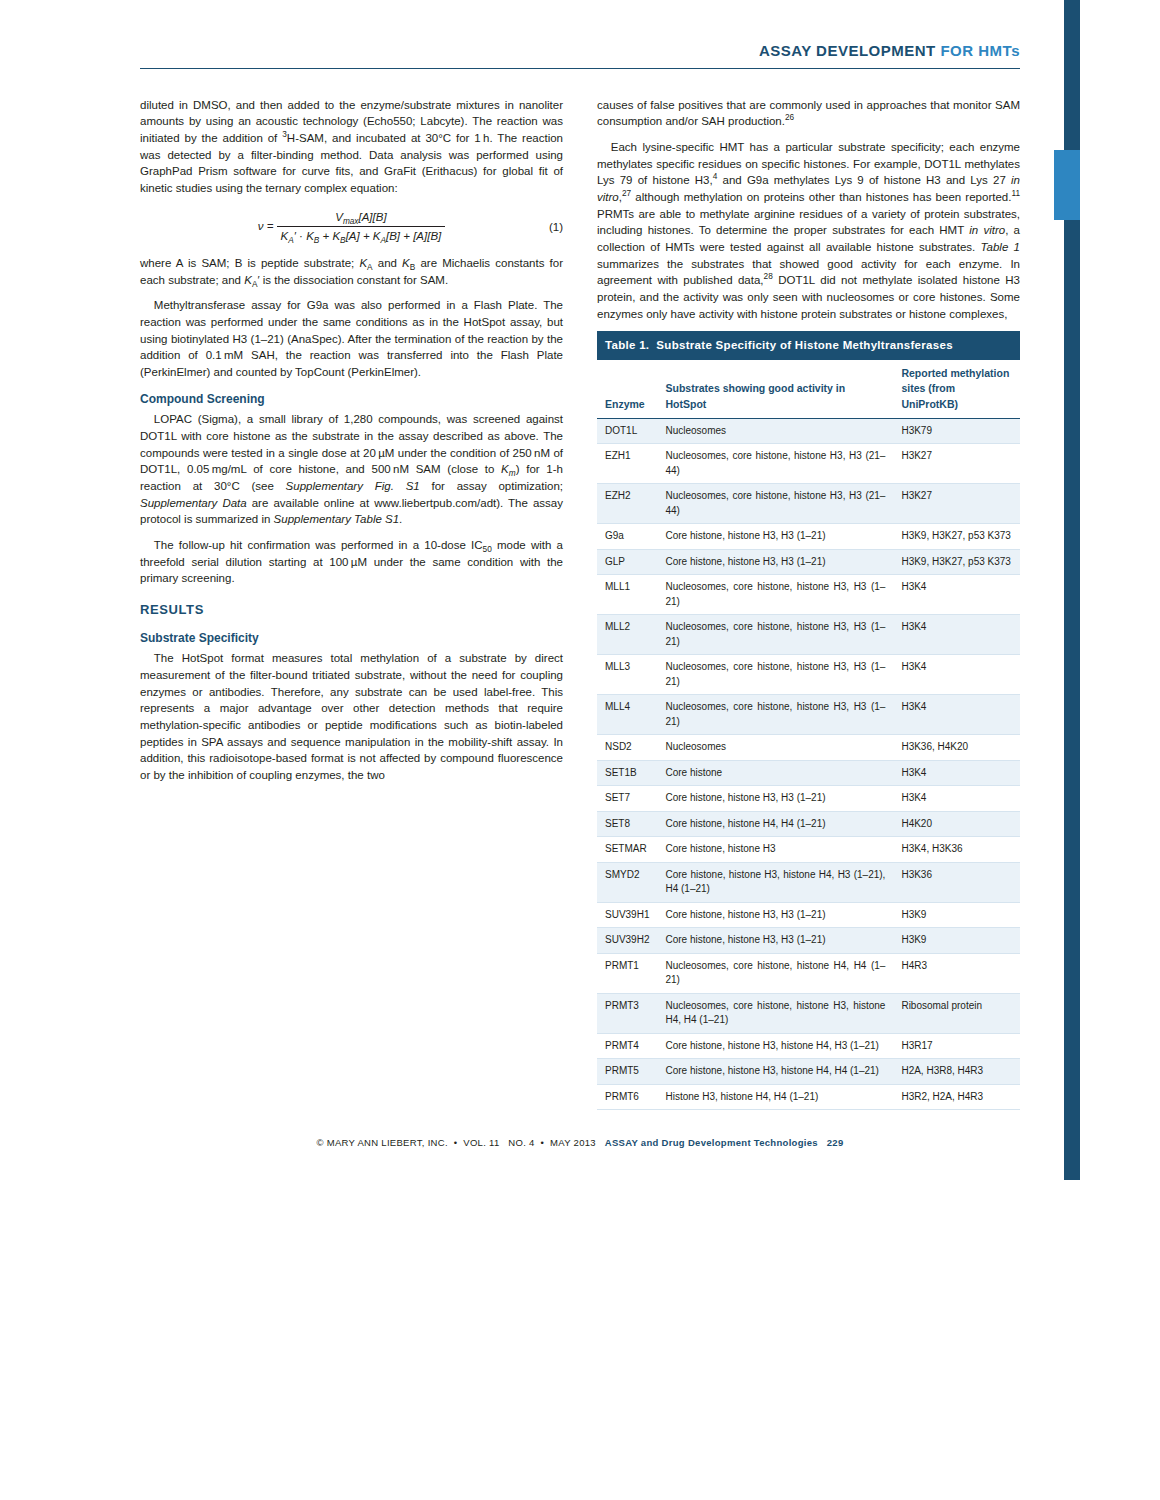ASSAY DEVELOPMENT FOR HMTs
diluted in DMSO, and then added to the enzyme/substrate mixtures in nanoliter amounts by using an acoustic technology (Echo550; Labcyte). The reaction was initiated by the addition of 3H-SAM, and incubated at 30°C for 1 h. The reaction was detected by a filter-binding method. Data analysis was performed using GraphPad Prism software for curve fits, and GraFit (Erithacus) for global fit of kinetic studies using the ternary complex equation:
ν = Vmax[A][B] KA′ · KB + KB[A] + KA[B] + [A][B] (1)
where A is SAM; B is peptide substrate; KA and KB are Michaelis constants for each substrate; and KA′ is the dissociation constant for SAM.
Methyltransferase assay for G9a was also performed in a Flash Plate. The reaction was performed under the same conditions as in the HotSpot assay, but using biotinylated H3 (1–21) (AnaSpec). After the termination of the reaction by the addition of 0.1 mM SAH, the reaction was transferred into the Flash Plate (PerkinElmer) and counted by TopCount (PerkinElmer).
Compound Screening
LOPAC (Sigma), a small library of 1,280 compounds, was screened against DOT1L with core histone as the substrate in the assay described as above. The compounds were tested in a single dose at 20 µM under the condition of 250 nM of DOT1L, 0.05 mg/mL of core histone, and 500 nM SAM (close to Km) for 1-h reaction at 30°C (see Supplementary Fig. S1 for assay optimization; Supplementary Data are available online at www.liebertpub.com/adt). The assay protocol is summarized in Supplementary Table S1.
The follow-up hit confirmation was performed in a 10-dose IC50 mode with a threefold serial dilution starting at 100 µM under the same condition with the primary screening.
Results
Substrate Specificity
The HotSpot format measures total methylation of a substrate by direct measurement of the filter-bound tritiated substrate, without the need for coupling enzymes or antibodies. Therefore, any substrate can be used label-free. This represents a major advantage over other detection methods that require methylation-specific antibodies or peptide modifications such as biotin-labeled peptides in SPA assays and sequence manipulation in the mobility-shift assay. In addition, this radioisotope-based format is not affected by compound fluorescence or by the inhibition of coupling enzymes, the two
causes of false positives that are commonly used in approaches that monitor SAM consumption and/or SAH production.26
Each lysine-specific HMT has a particular substrate specificity; each enzyme methylates specific residues on specific histones. For example, DOT1L methylates Lys 79 of histone H3,4 and G9a methylates Lys 9 of histone H3 and Lys 27 in vitro,27 although methylation on proteins other than histones has been reported.11 PRMTs are able to methylate arginine residues of a variety of protein substrates, including histones. To determine the proper substrates for each HMT in vitro, a collection of HMTs were tested against all available histone substrates. Table 1 summarizes the substrates that showed good activity for each enzyme. In agreement with published data,28 DOT1L did not methylate isolated histone H3 protein, and the activity was only seen with nucleosomes or core histones. Some enzymes only have activity with histone protein substrates or histone complexes,
Table 1. Substrate Specificity of Histone Methyltransferases
| Enzyme | Substrates showing good activity in HotSpot | Reported methylation sites (from UniProtKB) |
| --- | --- | --- |
| DOT1L | Nucleosomes | H3K79 |
| EZH1 | Nucleosomes, core histone, histone H3, H3 (21–44) | H3K27 |
| EZH2 | Nucleosomes, core histone, histone H3, H3 (21–44) | H3K27 |
| G9a | Core histone, histone H3, H3 (1–21) | H3K9, H3K27, p53 K373 |
| GLP | Core histone, histone H3, H3 (1–21) | H3K9, H3K27, p53 K373 |
| MLL1 | Nucleosomes, core histone, histone H3, H3 (1–21) | H3K4 |
| MLL2 | Nucleosomes, core histone, histone H3, H3 (1–21) | H3K4 |
| MLL3 | Nucleosomes, core histone, histone H3, H3 (1–21) | H3K4 |
| MLL4 | Nucleosomes, core histone, histone H3, H3 (1–21) | H3K4 |
| NSD2 | Nucleosomes | H3K36, H4K20 |
| SET1B | Core histone | H3K4 |
| SET7 | Core histone, histone H3, H3 (1–21) | H3K4 |
| SET8 | Core histone, histone H4, H4 (1–21) | H4K20 |
| SETMAR | Core histone, histone H3 | H3K4, H3K36 |
| SMYD2 | Core histone, histone H3, histone H4, H3 (1–21), H4 (1–21) | H3K36 |
| SUV39H1 | Core histone, histone H3, H3 (1–21) | H3K9 |
| SUV39H2 | Core histone, histone H3, H3 (1–21) | H3K9 |
| PRMT1 | Nucleosomes, core histone, histone H4, H4 (1–21) | H4R3 |
| PRMT3 | Nucleosomes, core histone, histone H3, histone H4, H4 (1–21) | Ribosomal protein |
| PRMT4 | Core histone, histone H3, histone H4, H3 (1–21) | H3R17 |
| PRMT5 | Core histone, histone H3, histone H4, H4 (1–21) | H2A, H3R8, H4R3 |
| PRMT6 | Histone H3, histone H4, H4 (1–21) | H3R2, H2A, H4R3 |
© MARY ANN LIEBERT, INC. • VOL. 11 NO. 4 • MAY 2013 ASSAY and Drug Development Technologies 229